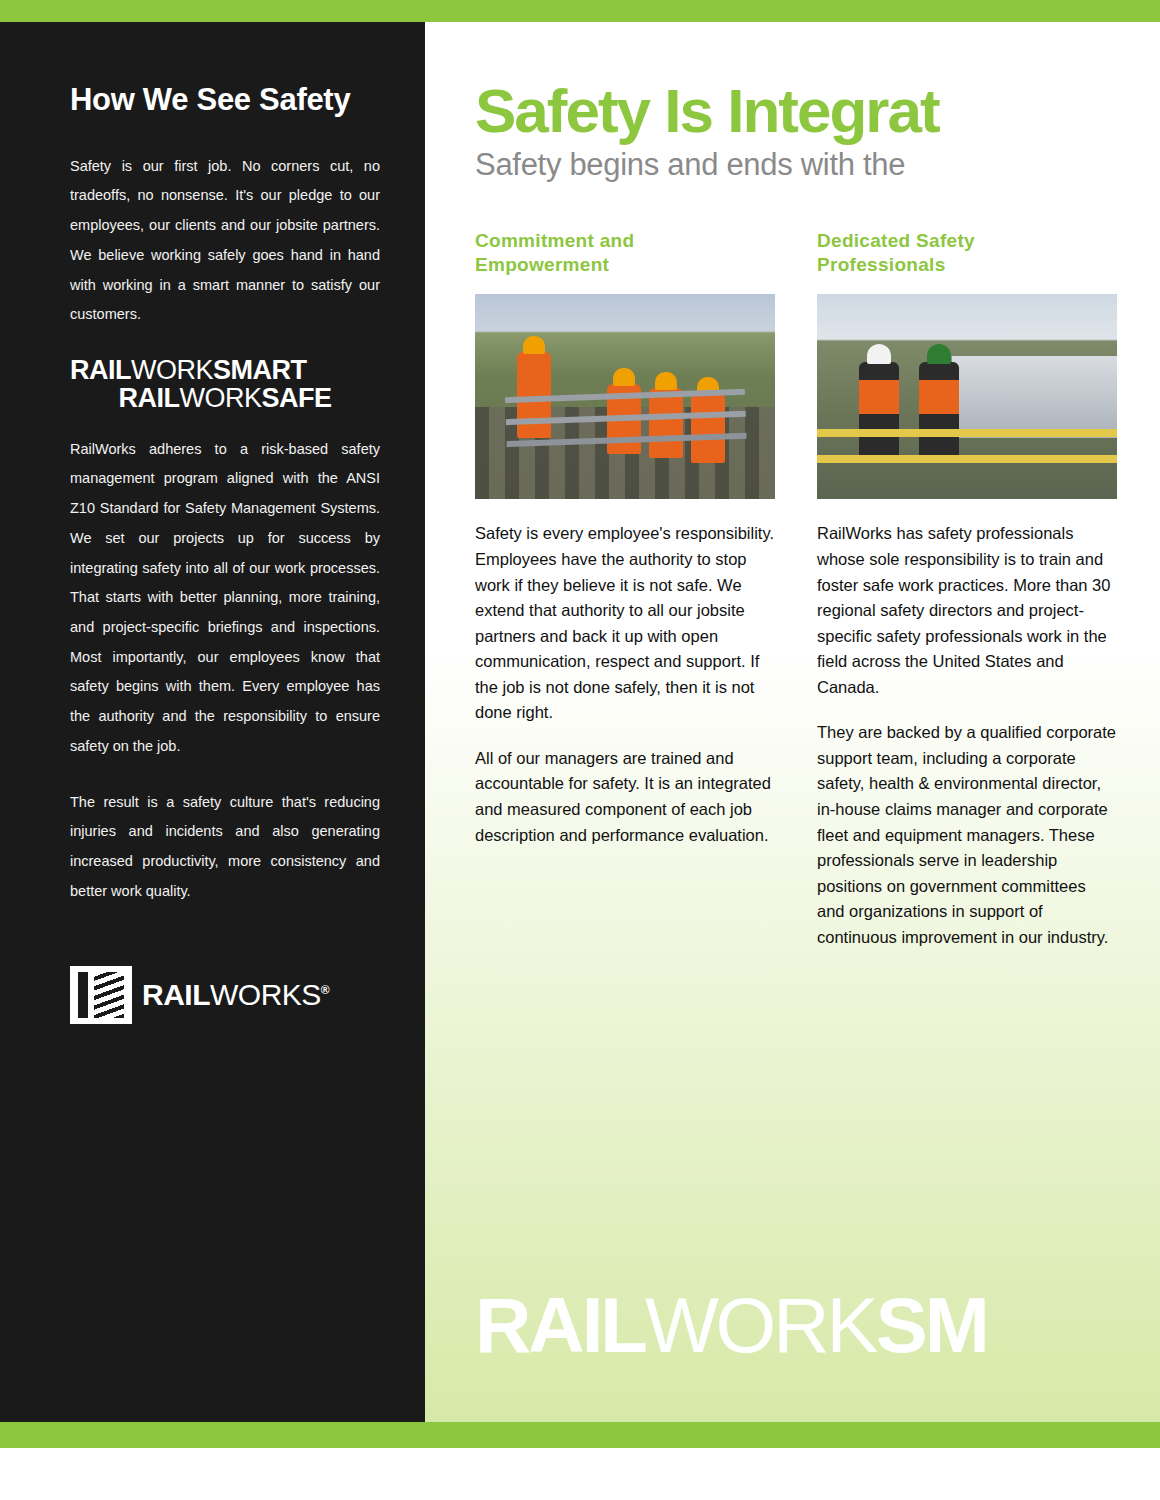How We See Safety
Safety is our first job. No corners cut, no tradeoffs, no nonsense. It's our pledge to our employees, our clients and our jobsite partners. We believe working safely goes hand in hand with working in a smart manner to satisfy our customers.
RAIL WORK SMART RAIL WORK SAFE
RailWorks adheres to a risk-based safety management program aligned with the ANSI Z10 Standard for Safety Management Systems. We set our projects up for success by integrating safety into all of our work processes. That starts with better planning, more training, and project-specific briefings and inspections. Most importantly, our employees know that safety begins with them. Every employee has the authority and the responsibility to ensure safety on the job.
The result is a safety culture that's reducing injuries and incidents and also generating increased productivity, more consistency and better work quality.
RAILWORKS®
Safety Is Integrat
Safety begins and ends with the
Commitment and
Empowerment
Safety is every employee's responsibility. Employees have the authority to stop work if they believe it is not safe. We extend that authority to all our jobsite partners and back it up with open communication, respect and support. If the job is not done safely, then it is not done right.
All of our managers are trained and accountable for safety. It is an integrated and measured component of each job description and performance evaluation.
Dedicated Safety
Professionals
RailWorks has safety professionals whose sole responsibility is to train and foster safe work practices. More than 30 regional safety directors and project-specific safety professionals work in the field across the United States and Canada.
They are backed by a qualified corporate support team, including a corporate safety, health & environmental director, in-house claims manager and corporate fleet and equipment managers. These professionals serve in leadership positions on government committees and organizations in support of continuous improvement in our industry.
RAILWORKSM